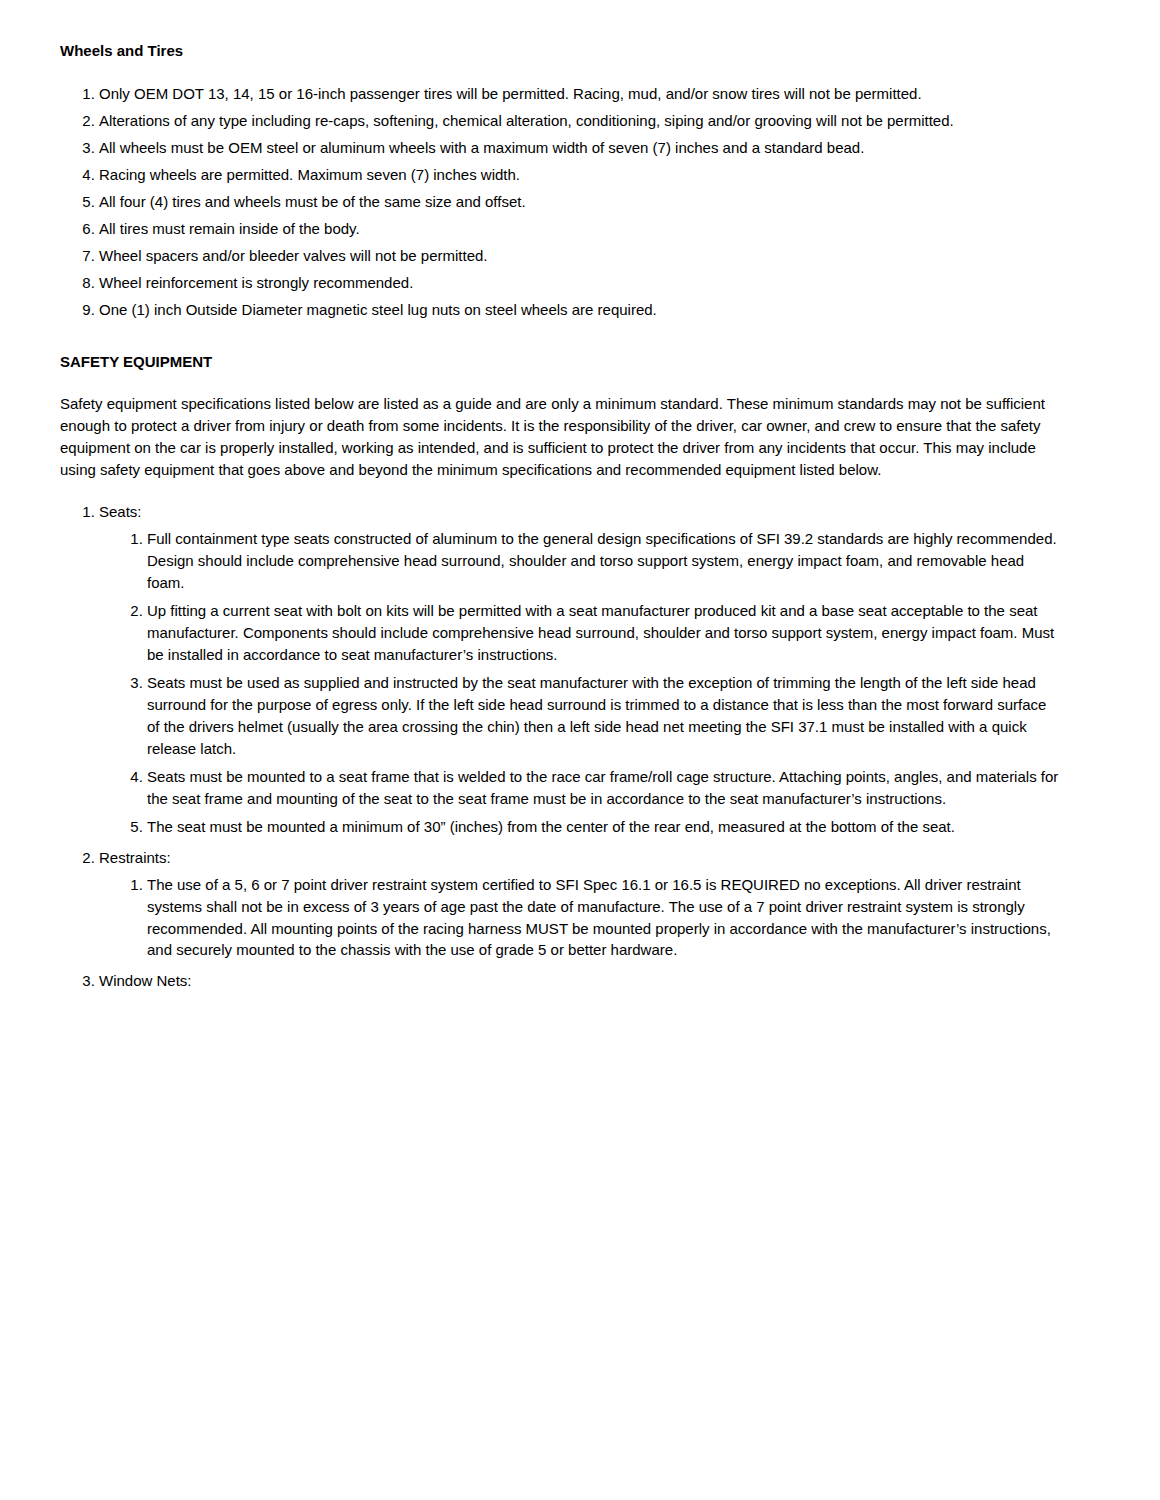Wheels and Tires
Only OEM DOT 13, 14, 15 or 16-inch passenger tires will be permitted. Racing, mud, and/or snow tires will not be permitted.
Alterations of any type including re-caps, softening, chemical alteration, conditioning, siping and/or grooving will not be permitted.
All wheels must be OEM steel or aluminum wheels with a maximum width of seven (7) inches and a standard bead.
Racing wheels are permitted. Maximum seven (7) inches width.
All four (4) tires and wheels must be of the same size and offset.
All tires must remain inside of the body.
Wheel spacers and/or bleeder valves will not be permitted.
Wheel reinforcement is strongly recommended.
One (1) inch Outside Diameter magnetic steel lug nuts on steel wheels are required.
SAFETY EQUIPMENT
Safety equipment specifications listed below are listed as a guide and are only a minimum standard. These minimum standards may not be sufficient enough to protect a driver from injury or death from some incidents. It is the responsibility of the driver, car owner, and crew to ensure that the safety equipment on the car is properly installed, working as intended, and is sufficient to protect the driver from any incidents that occur. This may include using safety equipment that goes above and beyond the minimum specifications and recommended equipment listed below.
Seats:
Full containment type seats constructed of aluminum to the general design specifications of SFI 39.2 standards are highly recommended. Design should include comprehensive head surround, shoulder and torso support system, energy impact foam, and removable head foam.
Up fitting a current seat with bolt on kits will be permitted with a seat manufacturer produced kit and a base seat acceptable to the seat manufacturer. Components should include comprehensive head surround, shoulder and torso support system, energy impact foam. Must be installed in accordance to seat manufacturer’s instructions.
Seats must be used as supplied and instructed by the seat manufacturer with the exception of trimming the length of the left side head surround for the purpose of egress only. If the left side head surround is trimmed to a distance that is less than the most forward surface of the drivers helmet (usually the area crossing the chin) then a left side head net meeting the SFI 37.1 must be installed with a quick release latch.
Seats must be mounted to a seat frame that is welded to the race car frame/roll cage structure. Attaching points, angles, and materials for the seat frame and mounting of the seat to the seat frame must be in accordance to the seat manufacturer’s instructions.
The seat must be mounted a minimum of 30” (inches) from the center of the rear end, measured at the bottom of the seat.
Restraints:
The use of a 5, 6 or 7 point driver restraint system certified to SFI Spec 16.1 or 16.5 is REQUIRED no exceptions. All driver restraint systems shall not be in excess of 3 years of age past the date of manufacture. The use of a 7 point driver restraint system is strongly recommended. All mounting points of the racing harness MUST be mounted properly in accordance with the manufacturer’s instructions, and securely mounted to the chassis with the use of grade 5 or better hardware.
Window Nets: